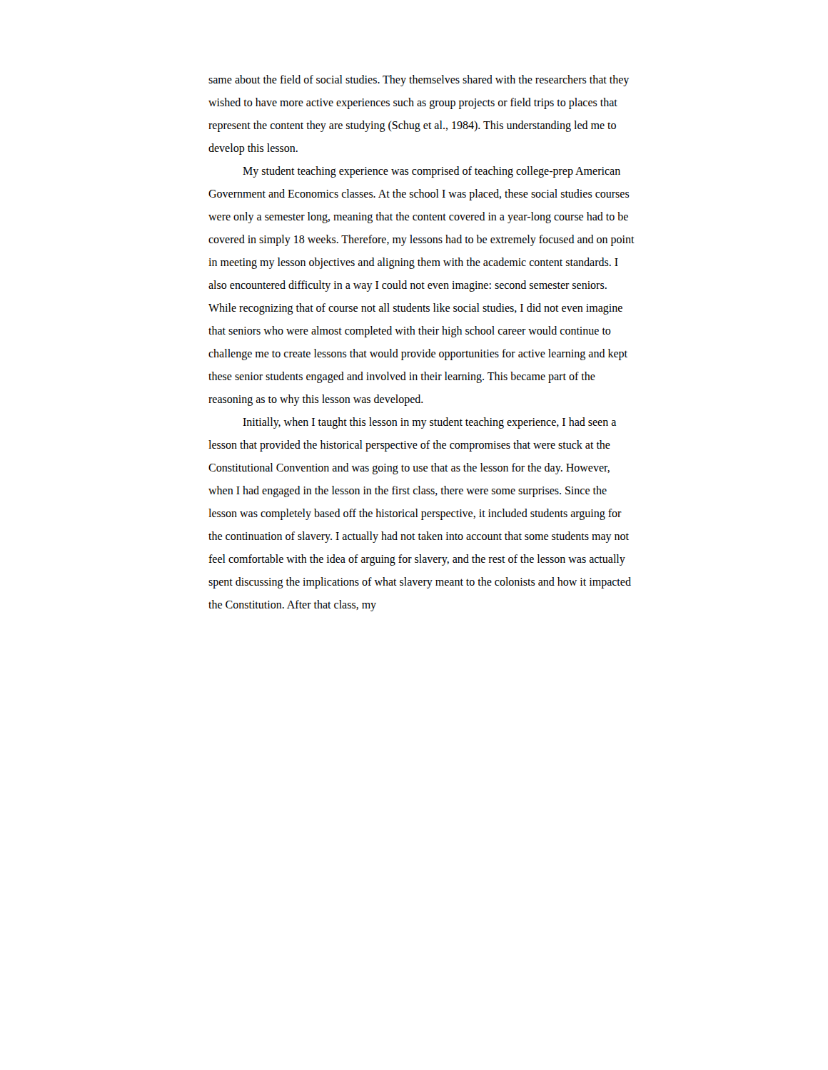same about the field of social studies. They themselves shared with the researchers that they wished to have more active experiences such as group projects or field trips to places that represent the content they are studying (Schug et al., 1984). This understanding led me to develop this lesson.
My student teaching experience was comprised of teaching college-prep American Government and Economics classes. At the school I was placed, these social studies courses were only a semester long, meaning that the content covered in a year-long course had to be covered in simply 18 weeks. Therefore, my lessons had to be extremely focused and on point in meeting my lesson objectives and aligning them with the academic content standards. I also encountered difficulty in a way I could not even imagine: second semester seniors. While recognizing that of course not all students like social studies, I did not even imagine that seniors who were almost completed with their high school career would continue to challenge me to create lessons that would provide opportunities for active learning and kept these senior students engaged and involved in their learning. This became part of the reasoning as to why this lesson was developed.
Initially, when I taught this lesson in my student teaching experience, I had seen a lesson that provided the historical perspective of the compromises that were stuck at the Constitutional Convention and was going to use that as the lesson for the day. However, when I had engaged in the lesson in the first class, there were some surprises. Since the lesson was completely based off the historical perspective, it included students arguing for the continuation of slavery. I actually had not taken into account that some students may not feel comfortable with the idea of arguing for slavery, and the rest of the lesson was actually spent discussing the implications of what slavery meant to the colonists and how it impacted the Constitution. After that class, my